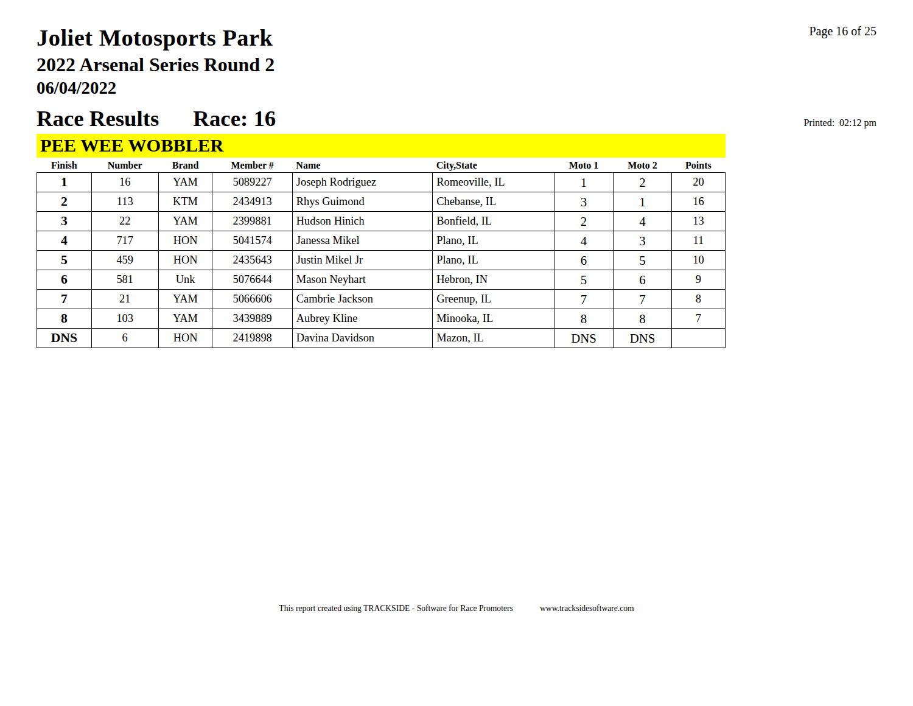Page 16 of 25
Joliet Motosports Park
2022 Arsenal Series Round 2
06/04/2022
Race Results Race: 16 Printed: 02:12 pm
PEE WEE WOBBLER
| Finish | Number | Brand | Member # | Name | City,State | Moto 1 | Moto 2 | Points |
| --- | --- | --- | --- | --- | --- | --- | --- | --- |
| 1 | 16 | YAM | 5089227 | Joseph Rodriguez | Romeoville, IL | 1 | 2 | 20 |
| 2 | 113 | KTM | 2434913 | Rhys Guimond | Chebanse, IL | 3 | 1 | 16 |
| 3 | 22 | YAM | 2399881 | Hudson Hinich | Bonfield, IL | 2 | 4 | 13 |
| 4 | 717 | HON | 5041574 | Janessa Mikel | Plano, IL | 4 | 3 | 11 |
| 5 | 459 | HON | 2435643 | Justin Mikel Jr | Plano, IL | 6 | 5 | 10 |
| 6 | 581 | Unk | 5076644 | Mason Neyhart | Hebron, IN | 5 | 6 | 9 |
| 7 | 21 | YAM | 5066606 | Cambrie Jackson | Greenup, IL | 7 | 7 | 8 |
| 8 | 103 | YAM | 3439889 | Aubrey Kline | Minooka, IL | 8 | 8 | 7 |
| DNS | 6 | HON | 2419898 | Davina Davidson | Mazon, IL | DNS | DNS | |
This report created using TRACKSIDE - Software for Race Promoters www.tracksidesoftware.com